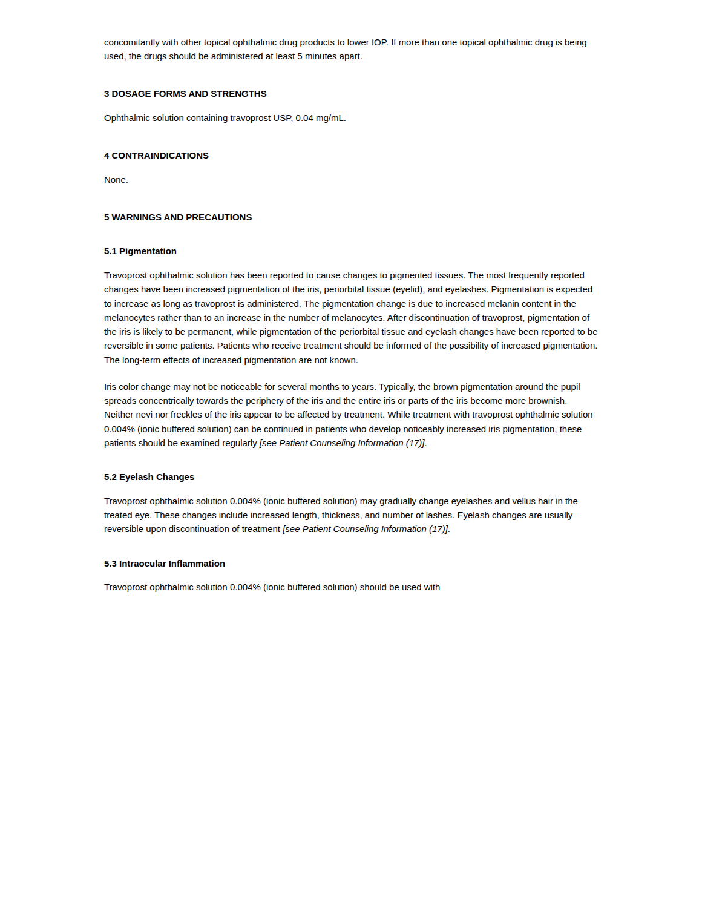concomitantly with other topical ophthalmic drug products to lower IOP. If more than one topical ophthalmic drug is being used, the drugs should be administered at least 5 minutes apart.
3 DOSAGE FORMS AND STRENGTHS
Ophthalmic solution containing travoprost USP, 0.04 mg/mL.
4 CONTRAINDICATIONS
None.
5 WARNINGS AND PRECAUTIONS
5.1 Pigmentation
Travoprost ophthalmic solution has been reported to cause changes to pigmented tissues. The most frequently reported changes have been increased pigmentation of the iris, periorbital tissue (eyelid), and eyelashes. Pigmentation is expected to increase as long as travoprost is administered. The pigmentation change is due to increased melanin content in the melanocytes rather than to an increase in the number of melanocytes. After discontinuation of travoprost, pigmentation of the iris is likely to be permanent, while pigmentation of the periorbital tissue and eyelash changes have been reported to be reversible in some patients. Patients who receive treatment should be informed of the possibility of increased pigmentation. The long-term effects of increased pigmentation are not known.
Iris color change may not be noticeable for several months to years. Typically, the brown pigmentation around the pupil spreads concentrically towards the periphery of the iris and the entire iris or parts of the iris become more brownish. Neither nevi nor freckles of the iris appear to be affected by treatment. While treatment with travoprost ophthalmic solution 0.004% (ionic buffered solution) can be continued in patients who develop noticeably increased iris pigmentation, these patients should be examined regularly [see Patient Counseling Information (17)].
5.2 Eyelash Changes
Travoprost ophthalmic solution 0.004% (ionic buffered solution) may gradually change eyelashes and vellus hair in the treated eye. These changes include increased length, thickness, and number of lashes. Eyelash changes are usually reversible upon discontinuation of treatment [see Patient Counseling Information (17)].
5.3 Intraocular Inflammation
Travoprost ophthalmic solution 0.004% (ionic buffered solution) should be used with